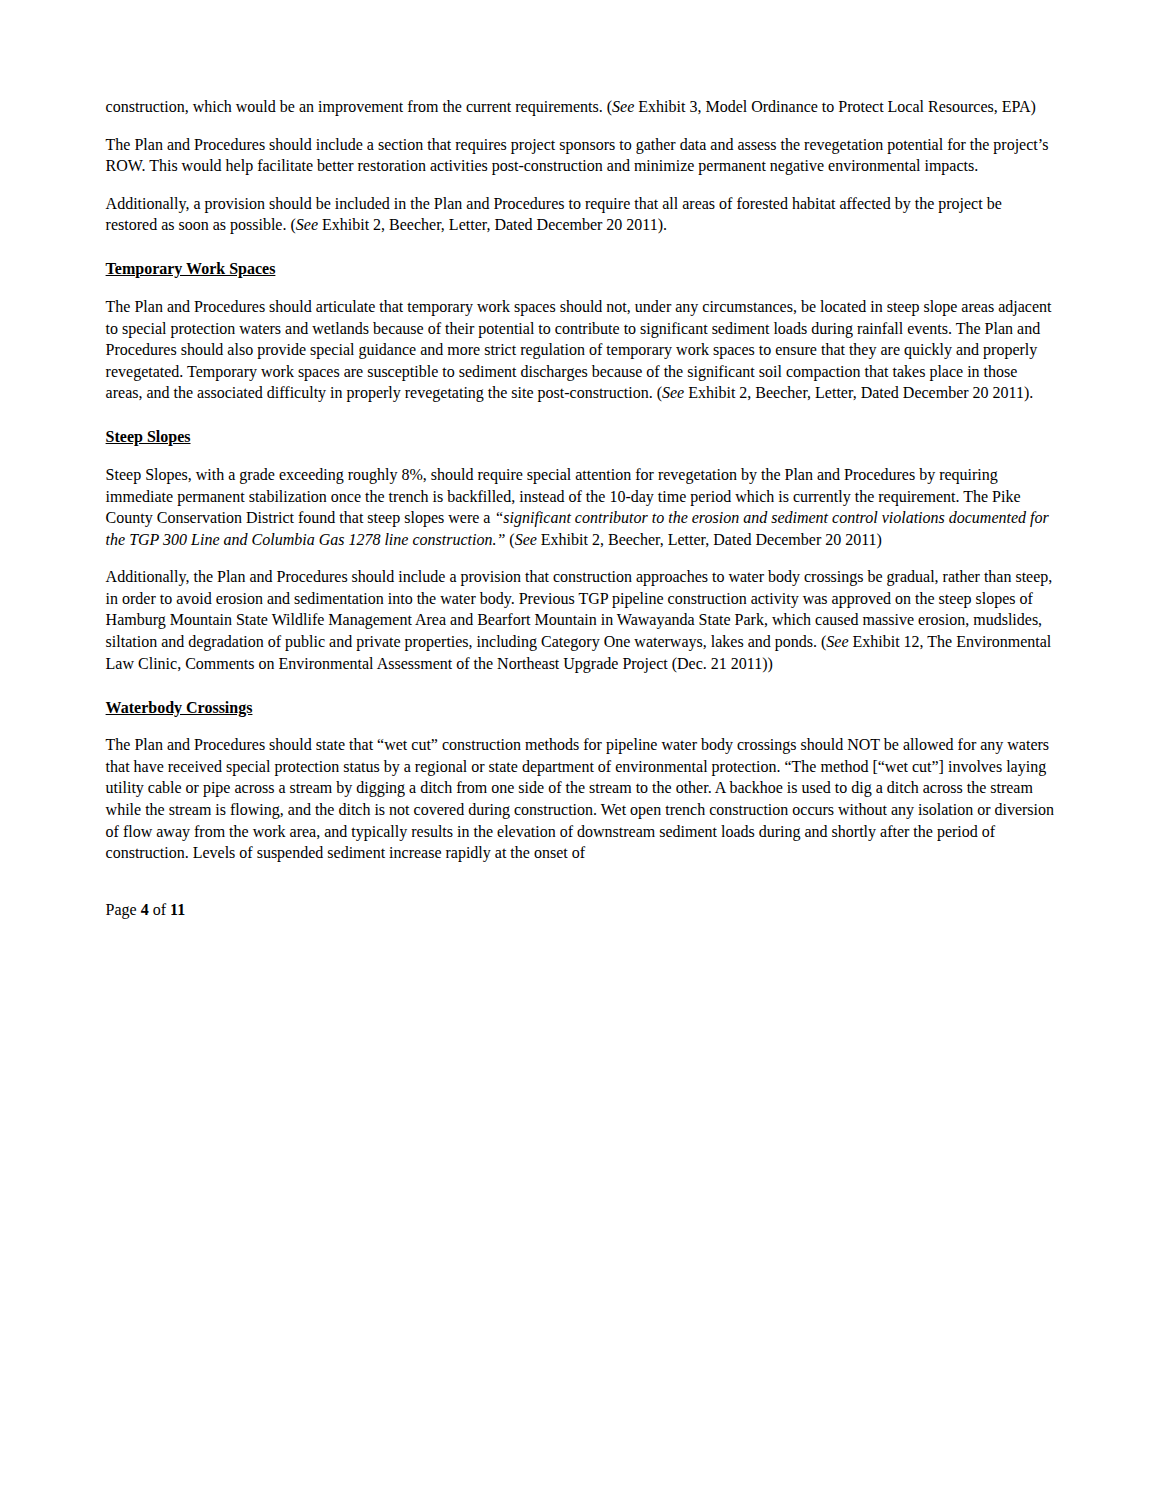construction, which would be an improvement from the current requirements. (See Exhibit 3, Model Ordinance to Protect Local Resources, EPA)
The Plan and Procedures should include a section that requires project sponsors to gather data and assess the revegetation potential for the project’s ROW. This would help facilitate better restoration activities post-construction and minimize permanent negative environmental impacts.
Additionally, a provision should be included in the Plan and Procedures to require that all areas of forested habitat affected by the project be restored as soon as possible. (See Exhibit 2, Beecher, Letter, Dated December 20 2011).
Temporary Work Spaces
The Plan and Procedures should articulate that temporary work spaces should not, under any circumstances, be located in steep slope areas adjacent to special protection waters and wetlands because of their potential to contribute to significant sediment loads during rainfall events. The Plan and Procedures should also provide special guidance and more strict regulation of temporary work spaces to ensure that they are quickly and properly revegetated. Temporary work spaces are susceptible to sediment discharges because of the significant soil compaction that takes place in those areas, and the associated difficulty in properly revegetating the site post-construction. (See Exhibit 2, Beecher, Letter, Dated December 20 2011).
Steep Slopes
Steep Slopes, with a grade exceeding roughly 8%, should require special attention for revegetation by the Plan and Procedures by requiring immediate permanent stabilization once the trench is backfilled, instead of the 10-day time period which is currently the requirement. The Pike County Conservation District found that steep slopes were a “significant contributor to the erosion and sediment control violations documented for the TGP 300 Line and Columbia Gas 1278 line construction.” (See Exhibit 2, Beecher, Letter, Dated December 20 2011)
Additionally, the Plan and Procedures should include a provision that construction approaches to water body crossings be gradual, rather than steep, in order to avoid erosion and sedimentation into the water body. Previous TGP pipeline construction activity was approved on the steep slopes of Hamburg Mountain State Wildlife Management Area and Bearfort Mountain in Wawayanda State Park, which caused massive erosion, mudslides, siltation and degradation of public and private properties, including Category One waterways, lakes and ponds. (See Exhibit 12, The Environmental Law Clinic, Comments on Environmental Assessment of the Northeast Upgrade Project (Dec. 21 2011))
Waterbody Crossings
The Plan and Procedures should state that “wet cut” construction methods for pipeline water body crossings should NOT be allowed for any waters that have received special protection status by a regional or state department of environmental protection. “The method [“wet cut”] involves laying utility cable or pipe across a stream by digging a ditch from one side of the stream to the other. A backhoe is used to dig a ditch across the stream while the stream is flowing, and the ditch is not covered during construction. Wet open trench construction occurs without any isolation or diversion of flow away from the work area, and typically results in the elevation of downstream sediment loads during and shortly after the period of construction. Levels of suspended sediment increase rapidly at the onset of
Page 4 of 11